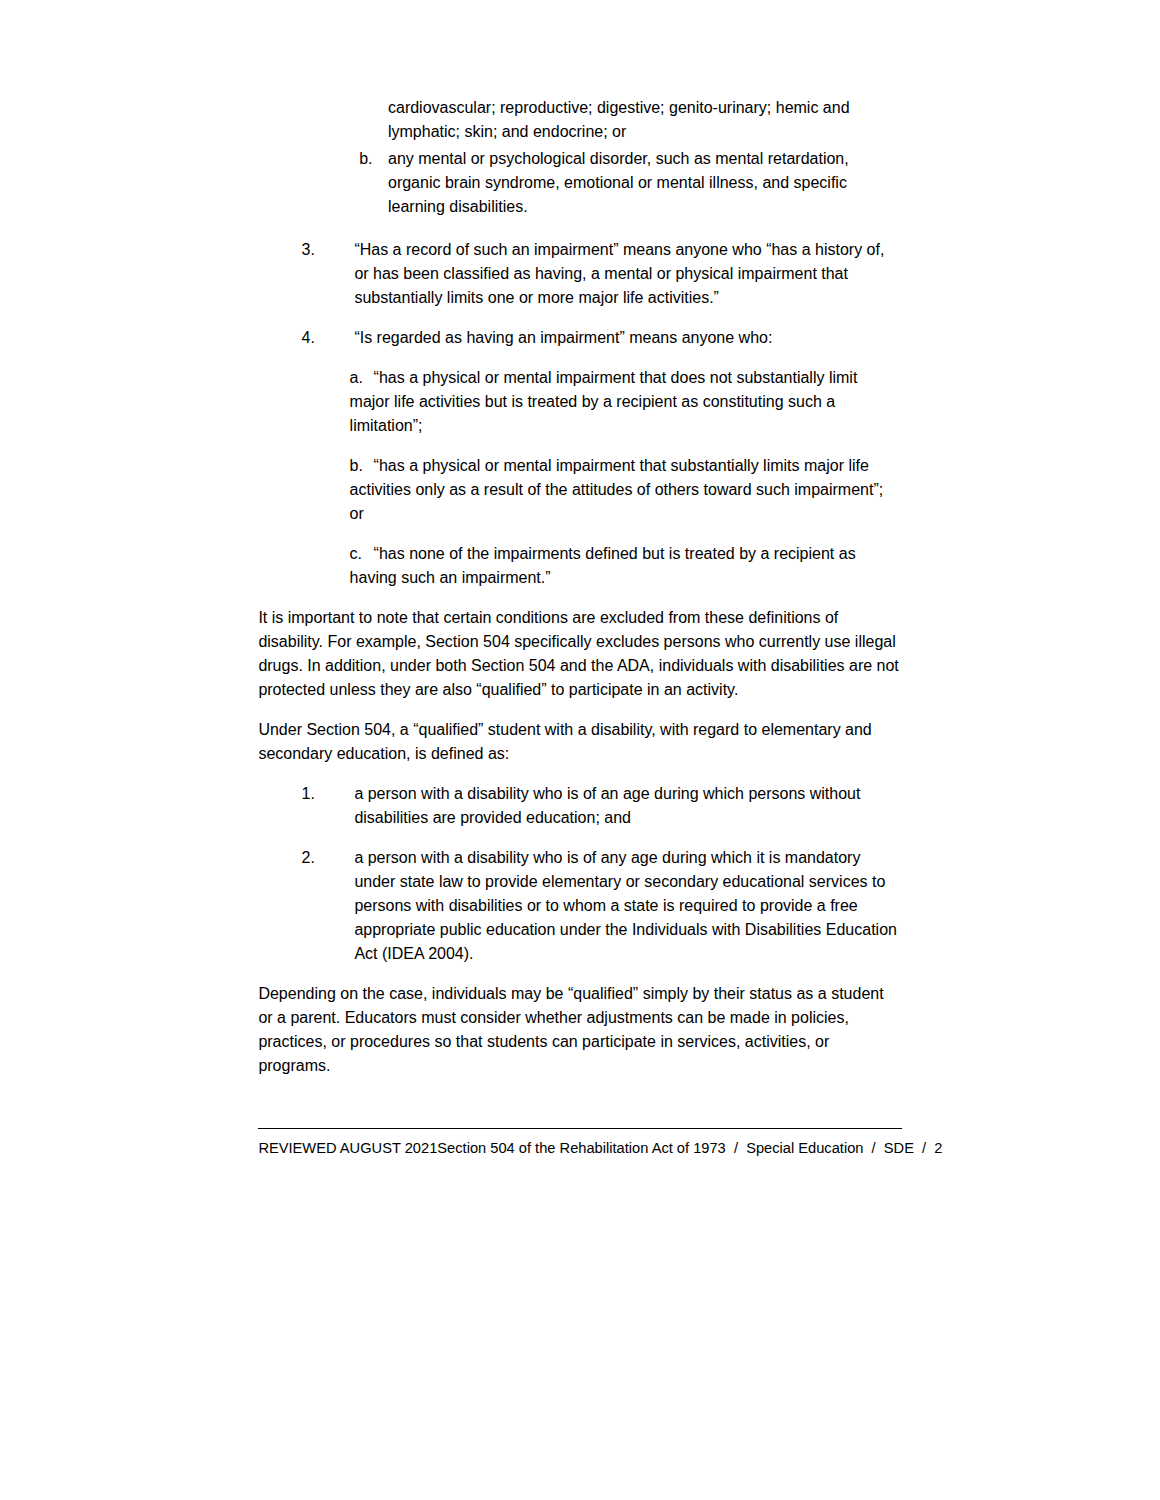cardiovascular; reproductive; digestive; genito-urinary; hemic and lymphatic; skin; and endocrine; or
b.
any mental or psychological disorder, such as mental retardation, organic brain syndrome, emotional or mental illness, and specific learning disabilities.
3.
“Has a record of such an impairment” means anyone who “has a history of, or has been classified as having, a mental or physical impairment that substantially limits one or more major life activities.”
4.
“Is regarded as having an impairment” means anyone who:
a.“has a physical or mental impairment that does not substantially limit major life activities but is treated by a recipient as constituting such a limitation”;
b.“has a physical or mental impairment that substantially limits major life activities only as a result of the attitudes of others toward such impairment”; or
c.“has none of the impairments defined but is treated by a recipient as having such an impairment.”
It is important to note that certain conditions are excluded from these definitions of disability. For example, Section 504 specifically excludes persons who currently use illegal drugs. In addition, under both Section 504 and the ADA, individuals with disabilities are not protected unless they are also “qualified” to participate in an activity.
Under Section 504, a “qualified” student with a disability, with regard to elementary and secondary education, is defined as:
1.
a person with a disability who is of an age during which persons without disabilities are provided education; and
2.
a person with a disability who is of any age during which it is mandatory under state law to provide elementary or secondary educational services to persons with disabilities or to whom a state is required to provide a free appropriate public education under the Individuals with Disabilities Education Act (IDEA 2004).
Depending on the case, individuals may be “qualified” simply by their status as a student or a parent. Educators must consider whether adjustments can be made in policies, practices, or procedures so that students can participate in services, activities, or programs.
REVIEWED AUGUST 2021
Section 504 of the Rehabilitation Act of 1973 / Special Education / SDE / 2
REVIEWED AUGUST 2021